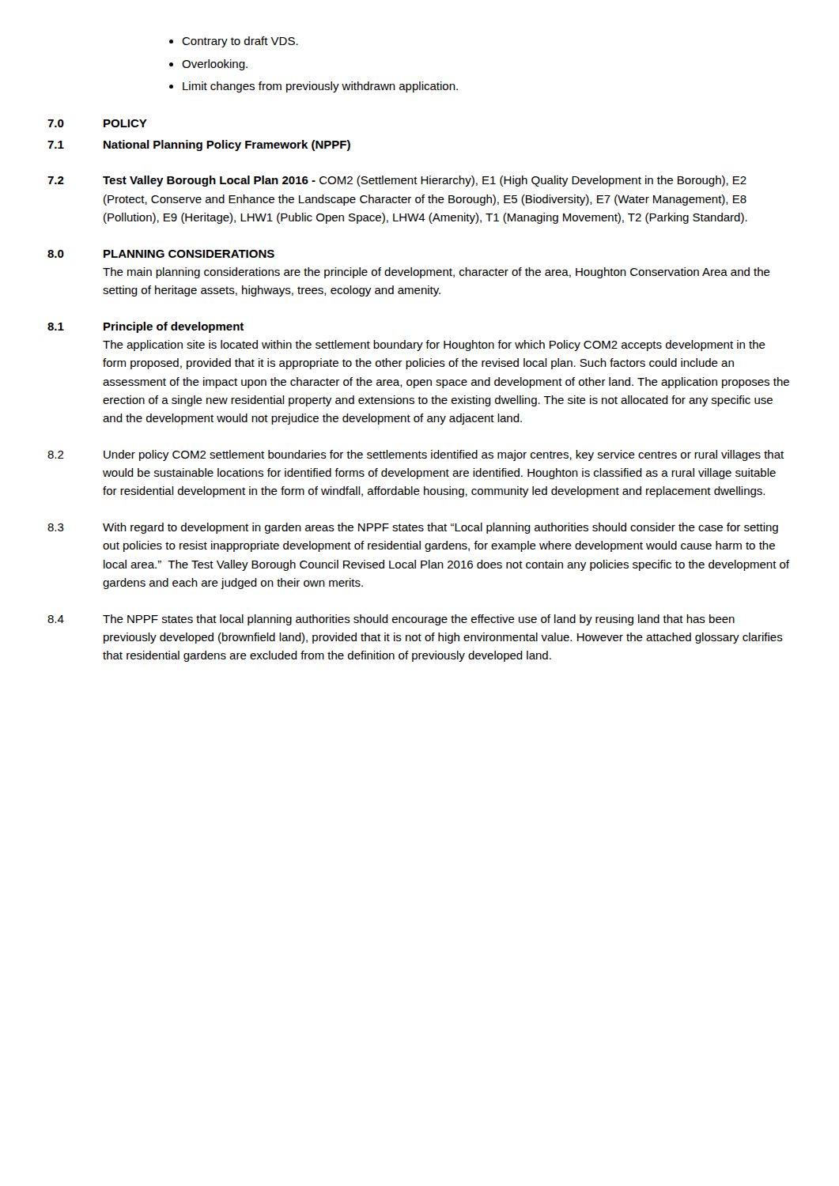Contrary to draft VDS.
Overlooking.
Limit changes from previously withdrawn application.
7.0
POLICY
7.1
National Planning Policy Framework (NPPF)
7.2
Test Valley Borough Local Plan 2016 - COM2 (Settlement Hierarchy), E1 (High Quality Development in the Borough), E2 (Protect, Conserve and Enhance the Landscape Character of the Borough), E5 (Biodiversity), E7 (Water Management), E8 (Pollution), E9 (Heritage), LHW1 (Public Open Space), LHW4 (Amenity), T1 (Managing Movement), T2 (Parking Standard).
8.0
PLANNING CONSIDERATIONS
The main planning considerations are the principle of development, character of the area, Houghton Conservation Area and the setting of heritage assets, highways, trees, ecology and amenity.
8.1
Principle of development
The application site is located within the settlement boundary for Houghton for which Policy COM2 accepts development in the form proposed, provided that it is appropriate to the other policies of the revised local plan. Such factors could include an assessment of the impact upon the character of the area, open space and development of other land. The application proposes the erection of a single new residential property and extensions to the existing dwelling. The site is not allocated for any specific use and the development would not prejudice the development of any adjacent land.
8.2
Under policy COM2 settlement boundaries for the settlements identified as major centres, key service centres or rural villages that would be sustainable locations for identified forms of development are identified. Houghton is classified as a rural village suitable for residential development in the form of windfall, affordable housing, community led development and replacement dwellings.
8.3
With regard to development in garden areas the NPPF states that “Local planning authorities should consider the case for setting out policies to resist inappropriate development of residential gardens, for example where development would cause harm to the local area.” The Test Valley Borough Council Revised Local Plan 2016 does not contain any policies specific to the development of gardens and each are judged on their own merits.
8.4
The NPPF states that local planning authorities should encourage the effective use of land by reusing land that has been previously developed (brownfield land), provided that it is not of high environmental value. However the attached glossary clarifies that residential gardens are excluded from the definition of previously developed land.